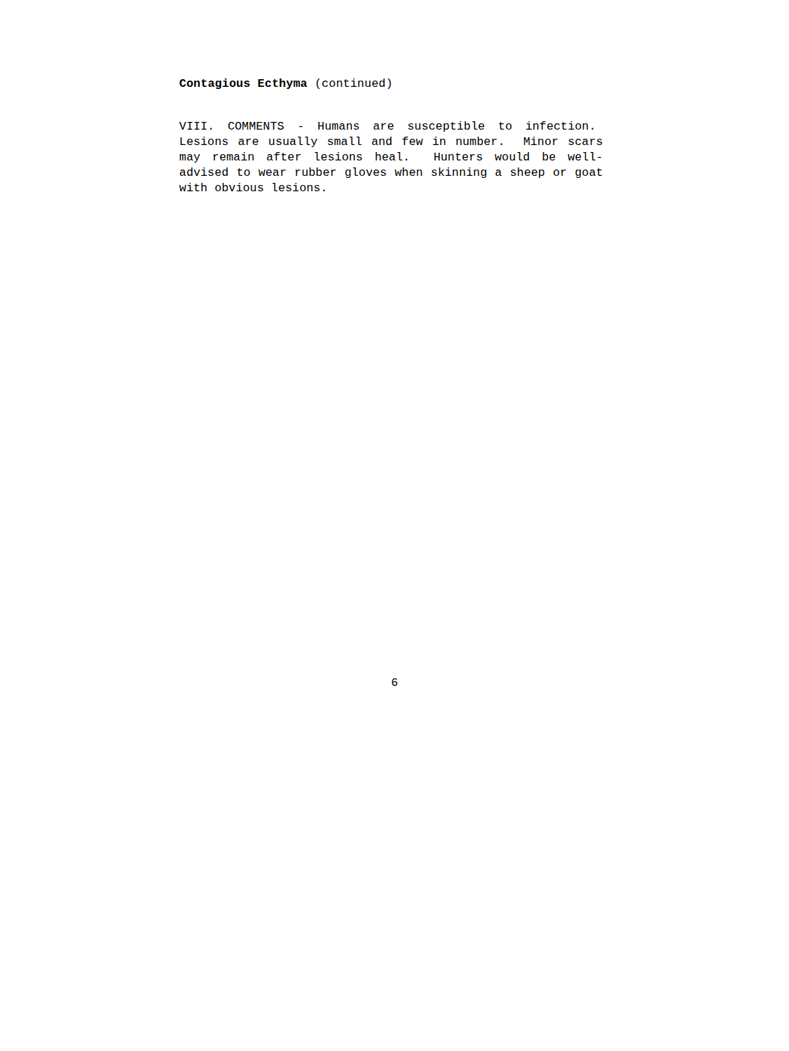Contagious Ecthyma (continued)
VIII. COMMENTS - Humans are susceptible to infection. Lesions are usually small and few in number. Minor scars may remain after lesions heal. Hunters would be well-advised to wear rubber gloves when skinning a sheep or goat with obvious lesions.
6